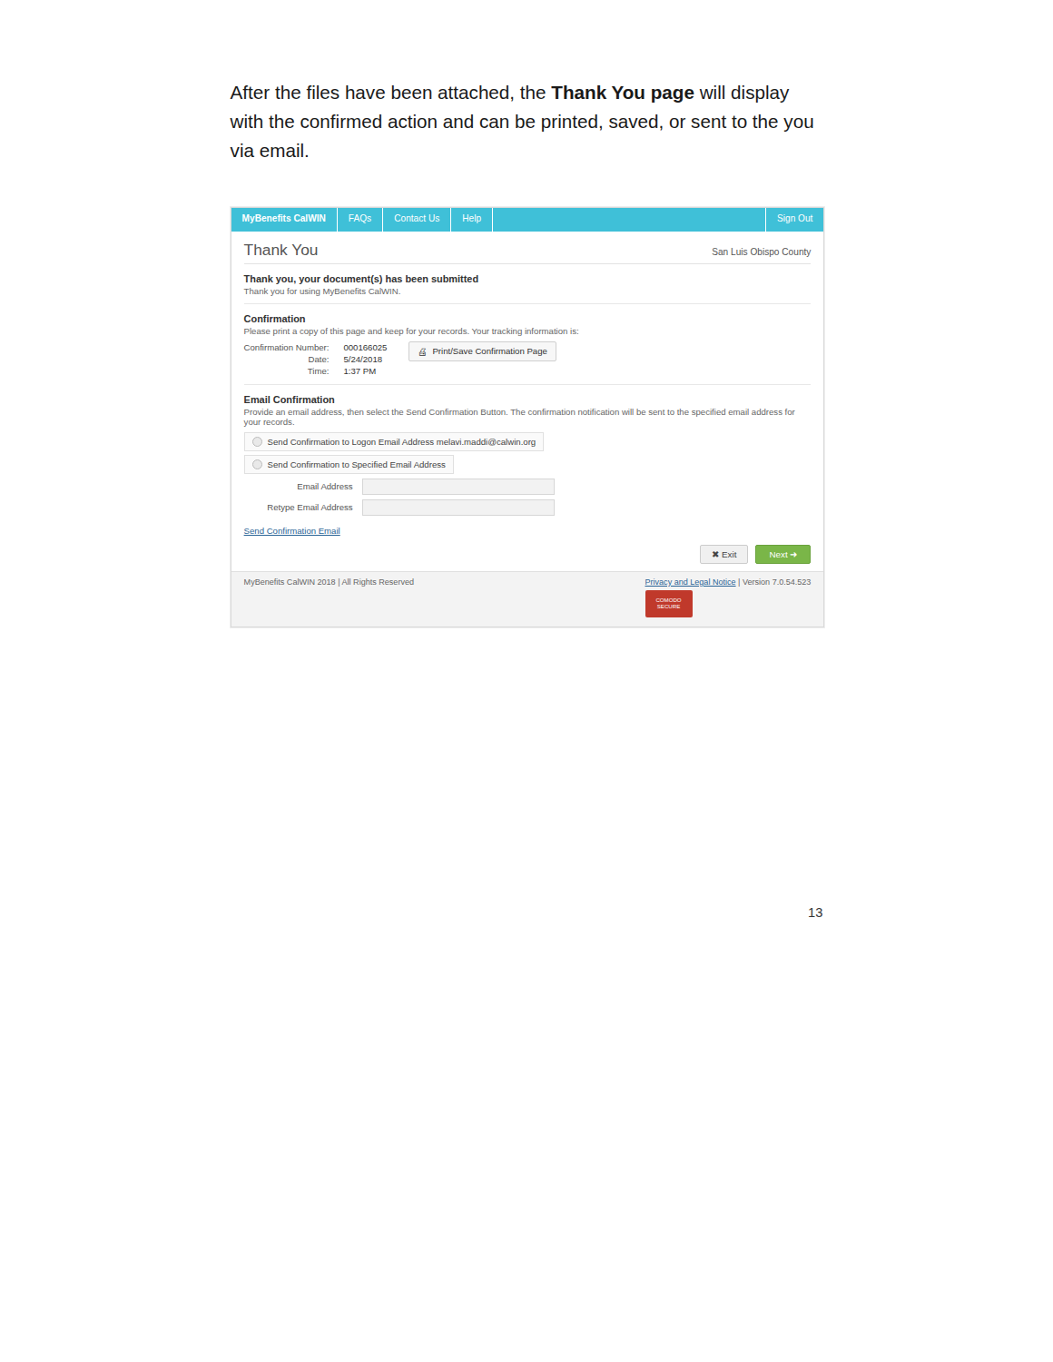After the files have been attached, the Thank You page will display with the confirmed action and can be printed, saved, or sent to the you via email.
MyBenefits CalWIN
FAQs
Contact Us
Help
Sign Out
Thank You
San Luis Obispo County
Thank you, your document(s) has been submitted
Thank you for using MyBenefits CalWIN.
Confirmation
Please print a copy of this page and keep for your records. Your tracking information is:
| Confirmation Number: | 000166025 |
| Date: | 5/24/2018 |
| Time: | 1:37 PM |
🖨 Print/Save Confirmation Page
Email Confirmation
Provide an email address, then select the Send Confirmation Button. The confirmation notification will be sent to the specified email address for your records.
Send Confirmation to Logon Email Address melavi.maddi@calwin.org
Send Confirmation to Specified Email Address
Email Address
Retype Email Address
Send Confirmation Email
✖ Exit
Next ➜
MyBenefits CalWIN 2018 | All Rights Reserved
Privacy and Legal Notice | Version 7.0.54.523
COMODO
SECURE
13